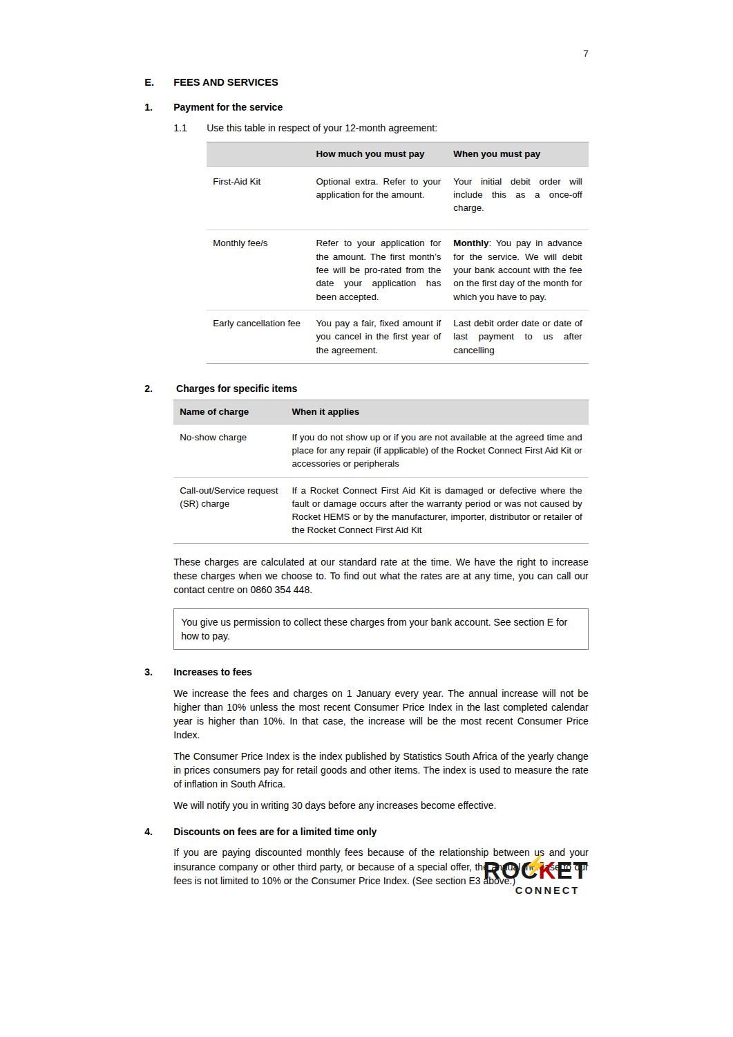7
E.
FEES AND SERVICES
1.
Payment for the service
1.1
Use this table in respect of your 12-month agreement:
| | How much you must pay | When you must pay |
| --- | --- | --- |
| First-Aid Kit | Optional extra. Refer to your application for the amount. | Your initial debit order will include this as a once-off charge. |
| Monthly fee/s | Refer to your application for the amount. The first month’s fee will be pro-rated from the date your application has been accepted. | Monthly : You pay in advance for the service. We will debit your bank account with the fee on the first day of the month for which you have to pay. |
| Early cancellation fee | You pay a fair, fixed amount if you cancel in the first year of the agreement. | Last debit order date or date of last payment to us after cancelling |
2.
Charges for specific items
| Name of charge | When it applies |
| --- | --- |
| No-show charge | If you do not show up or if you are not available at the agreed time and place for any repair (if applicable) of the Rocket Connect First Aid Kit or accessories or peripherals |
| Call-out/Service request (SR) charge | If a Rocket Connect First Aid Kit is damaged or defective where the fault or damage occurs after the warranty period or was not caused by Rocket HEMS or by the manufacturer, importer, distributor or retailer of the Rocket Connect First Aid Kit |
These charges are calculated at our standard rate at the time. We have the right to increase these charges when we choose to. To find out what the rates are at any time, you can call our contact centre on 0860 354 448.
You give us permission to collect these charges from your bank account. See section E for how to pay.
3.
Increases to fees
We increase the fees and charges on 1 January every year. The annual increase will not be higher than 10% unless the most recent Consumer Price Index in the last completed calendar year is higher than 10%. In that case, the increase will be the most recent Consumer Price Index.
The Consumer Price Index is the index published by Statistics South Africa of the yearly change in prices consumers pay for retail goods and other items. The index is used to measure the rate of inflation in South Africa.
We will notify you in writing 30 days before any increases become effective.
4.
Discounts on fees are for a limited time only
If you are paying discounted monthly fees because of the relationship between us and your insurance company or other third party, or because of a special offer, the annual increase to our fees is not limited to 10% or the Consumer Price Index. (See section E3 above.)
ROCKET⚡
CONNECT